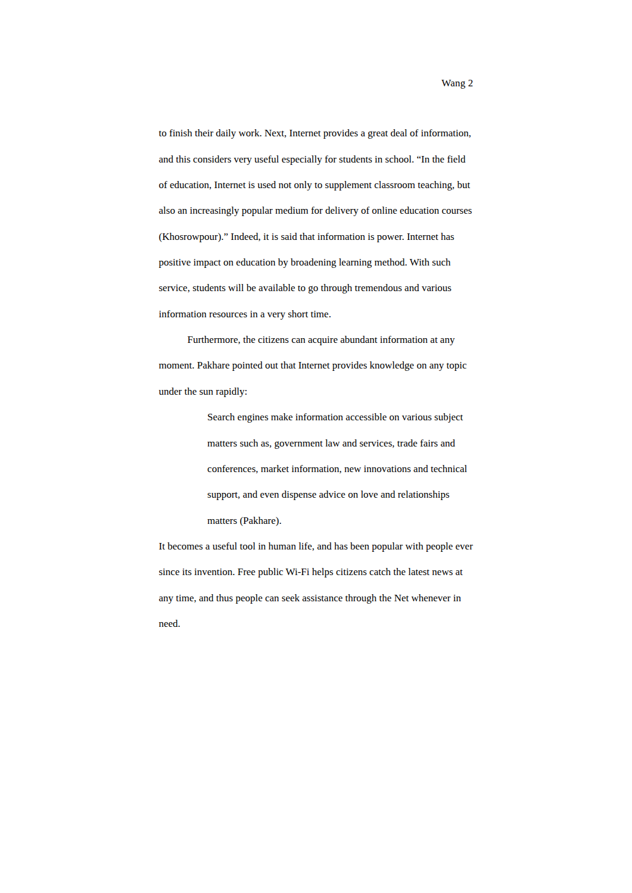Wang 2
to finish their daily work. Next, Internet provides a great deal of information, and this considers very useful especially for students in school. “In the field of education, Internet is used not only to supplement classroom teaching, but also an increasingly popular medium for delivery of online education courses (Khosrowpour).” Indeed, it is said that information is power. Internet has positive impact on education by broadening learning method. With such service, students will be available to go through tremendous and various information resources in a very short time.
Furthermore, the citizens can acquire abundant information at any moment. Pakhare pointed out that Internet provides knowledge on any topic under the sun rapidly:
Search engines make information accessible on various subject matters such as, government law and services, trade fairs and conferences, market information, new innovations and technical support, and even dispense advice on love and relationships matters (Pakhare).
It becomes a useful tool in human life, and has been popular with people ever since its invention. Free public Wi-Fi helps citizens catch the latest news at any time, and thus people can seek assistance through the Net whenever in need.